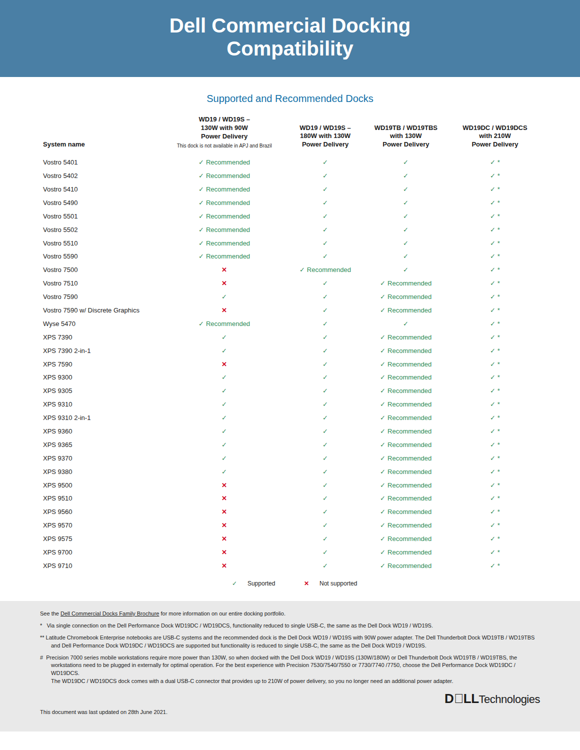Dell Commercial Docking
Compatibility
Supported and Recommended Docks
| System name | WD19 / WD19S – 130W with 90W Power Delivery This dock is not available in APJ and Brazil | WD19 / WD19S – 180W with 130W Power Delivery | WD19TB / WD19TBS with 130W Power Delivery | WD19DC / WD19DCS with 210W Power Delivery |
| --- | --- | --- | --- | --- |
| Vostro 5401 | ✓ Recommended | ✓ | ✓ | ✓ * |
| Vostro 5402 | ✓ Recommended | ✓ | ✓ | ✓ * |
| Vostro 5410 | ✓ Recommended | ✓ | ✓ | ✓ * |
| Vostro 5490 | ✓ Recommended | ✓ | ✓ | ✓ * |
| Vostro 5501 | ✓ Recommended | ✓ | ✓ | ✓ * |
| Vostro 5502 | ✓ Recommended | ✓ | ✓ | ✓ * |
| Vostro 5510 | ✓ Recommended | ✓ | ✓ | ✓ * |
| Vostro 5590 | ✓ Recommended | ✓ | ✓ | ✓ * |
| Vostro 7500 | ✕ | ✓ Recommended | ✓ | ✓ * |
| Vostro 7510 | ✕ | ✓ | ✓ Recommended | ✓ * |
| Vostro 7590 | ✓ | ✓ | ✓ Recommended | ✓ * |
| Vostro 7590 w/ Discrete Graphics | ✕ | ✓ | ✓ Recommended | ✓ * |
| Wyse 5470 | ✓ Recommended | ✓ | ✓ | ✓ * |
| XPS 7390 | ✓ | ✓ | ✓ Recommended | ✓ * |
| XPS 7390 2-in-1 | ✓ | ✓ | ✓ Recommended | ✓ * |
| XPS 7590 | ✕ | ✓ | ✓ Recommended | ✓ * |
| XPS 9300 | ✓ | ✓ | ✓ Recommended | ✓ * |
| XPS 9305 | ✓ | ✓ | ✓ Recommended | ✓ * |
| XPS 9310 | ✓ | ✓ | ✓ Recommended | ✓ * |
| XPS 9310 2-in-1 | ✓ | ✓ | ✓ Recommended | ✓ * |
| XPS 9360 | ✓ | ✓ | ✓ Recommended | ✓ * |
| XPS 9365 | ✓ | ✓ | ✓ Recommended | ✓ * |
| XPS 9370 | ✓ | ✓ | ✓ Recommended | ✓ * |
| XPS 9380 | ✓ | ✓ | ✓ Recommended | ✓ * |
| XPS 9500 | ✕ | ✓ | ✓ Recommended | ✓ * |
| XPS 9510 | ✕ | ✓ | ✓ Recommended | ✓ * |
| XPS 9560 | ✕ | ✓ | ✓ Recommended | ✓ * |
| XPS 9570 | ✕ | ✓ | ✓ Recommended | ✓ * |
| XPS 9575 | ✕ | ✓ | ✓ Recommended | ✓ * |
| XPS 9700 | ✕ | ✓ | ✓ Recommended | ✓ * |
| XPS 9710 | ✕ | ✓ | ✓ Recommended | ✓ * |
✓ Supported ✕ Not supported
See the Dell Commercial Docks Family Brochure for more information on our entire docking portfolio.
* Via single connection on the Dell Performance Dock WD19DC / WD19DCS, functionality reduced to single USB-C, the same as the Dell Dock WD19 / WD19S.
** Latitude Chromebook Enterprise notebooks are USB-C systems and the recommended dock is the Dell Dock WD19 / WD19S with 90W power adapter. The Dell Thunderbolt Dock WD19TB / WD19TBS and Dell Performance Dock WD19DC / WD19DCS are supported but functionality is reduced to single USB-C, the same as the Dell Dock WD19 / WD19S.
# Precision 7000 series mobile workstations require more power than 130W, so when docked with the Dell Dock WD19 / WD19S (130W/180W) or Dell Thunderbolt Dock WD19TB / WD19TBS, the workstations need to be plugged in externally for optimal operation. For the best experience with Precision 7530/7540/7550 or 7730/7740 /7750, choose the Dell Performance Dock WD19DC / WD19DCS.
The WD19DC / WD19DCS dock comes with a dual USB-C connector that provides up to 210W of power delivery, so you no longer need an additional power adapter.
D⃞LLTechnologies
This document was last updated on 28th June 2021.